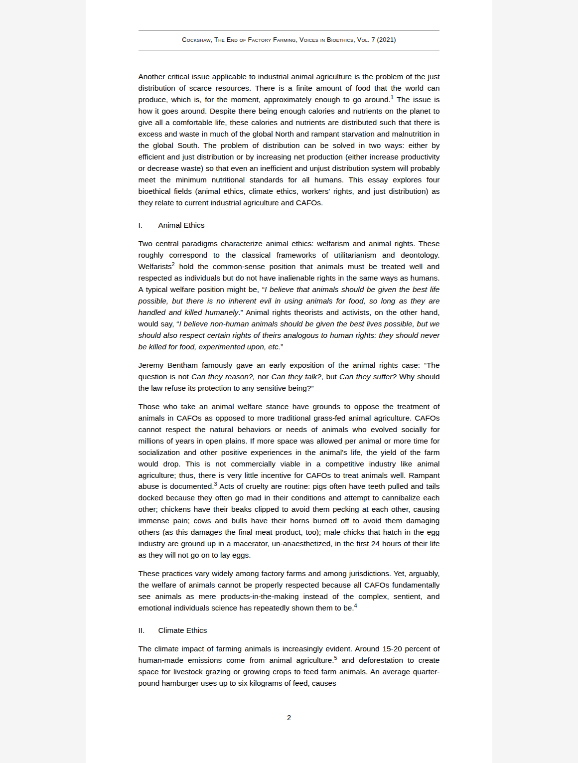Cockshaw, The End of Factory Farming, Voices in Bioethics, Vol. 7 (2021)
Another critical issue applicable to industrial animal agriculture is the problem of the just distribution of scarce resources. There is a finite amount of food that the world can produce, which is, for the moment, approximately enough to go around.1 The issue is how it goes around. Despite there being enough calories and nutrients on the planet to give all a comfortable life, these calories and nutrients are distributed such that there is excess and waste in much of the global North and rampant starvation and malnutrition in the global South. The problem of distribution can be solved in two ways: either by efficient and just distribution or by increasing net production (either increase productivity or decrease waste) so that even an inefficient and unjust distribution system will probably meet the minimum nutritional standards for all humans. This essay explores four bioethical fields (animal ethics, climate ethics, workers' rights, and just distribution) as they relate to current industrial agriculture and CAFOs.
I. Animal Ethics
Two central paradigms characterize animal ethics: welfarism and animal rights. These roughly correspond to the classical frameworks of utilitarianism and deontology. Welfarists2 hold the common-sense position that animals must be treated well and respected as individuals but do not have inalienable rights in the same ways as humans. A typical welfare position might be, “I believe that animals should be given the best life possible, but there is no inherent evil in using animals for food, so long as they are handled and killed humanely.” Animal rights theorists and activists, on the other hand, would say, “I believe non-human animals should be given the best lives possible, but we should also respect certain rights of theirs analogous to human rights: they should never be killed for food, experimented upon, etc.”
Jeremy Bentham famously gave an early exposition of the animal rights case: “The question is not Can they reason?, nor Can they talk?, but Can they suffer? Why should the law refuse its protection to any sensitive being?”
Those who take an animal welfare stance have grounds to oppose the treatment of animals in CAFOs as opposed to more traditional grass-fed animal agriculture. CAFOs cannot respect the natural behaviors or needs of animals who evolved socially for millions of years in open plains. If more space was allowed per animal or more time for socialization and other positive experiences in the animal's life, the yield of the farm would drop. This is not commercially viable in a competitive industry like animal agriculture; thus, there is very little incentive for CAFOs to treat animals well. Rampant abuse is documented.3 Acts of cruelty are routine: pigs often have teeth pulled and tails docked because they often go mad in their conditions and attempt to cannibalize each other; chickens have their beaks clipped to avoid them pecking at each other, causing immense pain; cows and bulls have their horns burned off to avoid them damaging others (as this damages the final meat product, too); male chicks that hatch in the egg industry are ground up in a macerator, un-anaesthetized, in the first 24 hours of their life as they will not go on to lay eggs.
These practices vary widely among factory farms and among jurisdictions. Yet, arguably, the welfare of animals cannot be properly respected because all CAFOs fundamentally see animals as mere products-in-the-making instead of the complex, sentient, and emotional individuals science has repeatedly shown them to be.4
II. Climate Ethics
The climate impact of farming animals is increasingly evident. Around 15-20 percent of human-made emissions come from animal agriculture.5 and deforestation to create space for livestock grazing or growing crops to feed farm animals. An average quarter-pound hamburger uses up to six kilograms of feed, causes
2